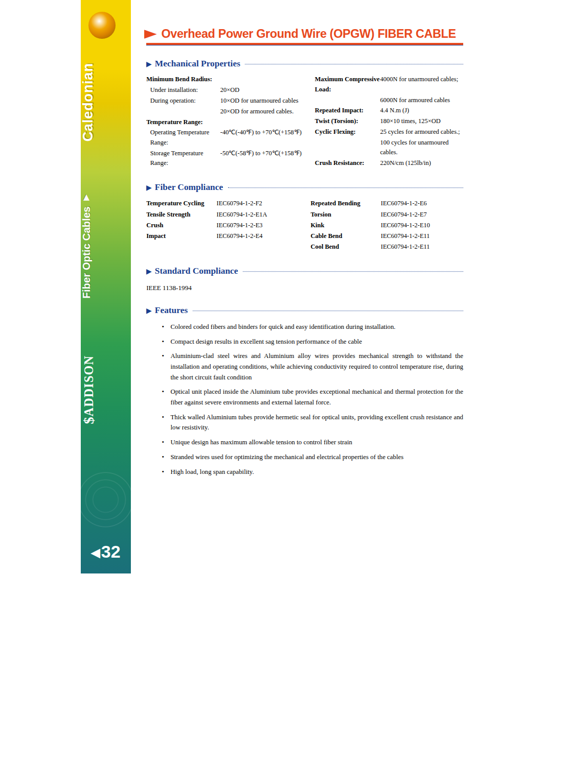Caledonian
Fiber Optic Cables ▼
$ADDISON
◀32
▶
Overhead Power Ground Wire (OPGW) FIBER CABLE
▶
Mechanical Properties
| Minimum Bend Radius: | |
| Under installation: | 20×OD |
| During operation: | 10×OD for unarmoured cables |
| | 20×OD for armoured cables. |
| Temperature Range: | |
| Operating Temperature Range: | -40℃(-40℉) to +70℃(+158℉) |
| Storage Temperature Range: | -50℃(-58℉) to +70℃(+158℉) |
| Maximum Compressive Load: | 4000N for unarmoured cables; |
| | 6000N for armoured cables |
| Repeated Impact: | 4.4 N.m (J) |
| Twist (Torsion): | 180×10 times, 125×OD |
| Cyclic Flexing: | 25 cycles for armoured cables.; |
| | 100 cycles for unarmoured cables. |
| Crush Resistance: | 220N/cm (125lb/in) |
▶
Fiber Compliance
| Temperature Cycling | IEC60794-1-2-F2 |
| Tensile Strength | IEC60794-1-2-E1A |
| Crush | IEC60794-1-2-E3 |
| Impact | IEC60794-1-2-E4 |
| Repeated Bending | IEC60794-1-2-E6 |
| Torsion | IEC60794-1-2-E7 |
| Kink | IEC60794-1-2-E10 |
| Cable Bend | IEC60794-1-2-E11 |
| Cool Bend | IEC60794-1-2-E11 |
▶
Standard Compliance
IEEE 1138-1994
▶
Features
Colored coded fibers and binders for quick and easy identification during installation.
Compact design results in excellent sag tension performance of the cable
Aluminium-clad steel wires and Aluminium alloy wires provides mechanical strength to withstand the installation and operating conditions, while achieving conductivity required to control temperature rise, during the short circuit fault condition
Optical unit placed inside the Aluminium tube provides exceptional mechanical and thermal protection for the fiber against severe environments and external laternal force.
Thick walled Aluminium tubes provide hermetic seal for optical units, providing excellent crush resistance and low resistivity.
Unique design has maximum allowable tension to control fiber strain
Stranded wires used for optimizing the mechanical and electrical properties of the cables
High load, long span capability.